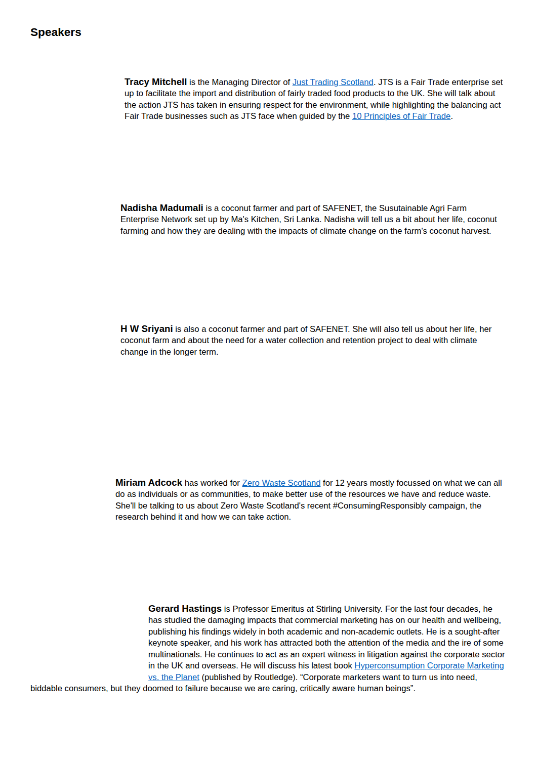Speakers
Tracy Mitchell is the Managing Director of Just Trading Scotland. JTS is a Fair Trade enterprise set up to facilitate the import and distribution of fairly traded food products to the UK. She will talk about the action JTS has taken in ensuring respect for the environment, while highlighting the balancing act Fair Trade businesses such as JTS face when guided by the 10 Principles of Fair Trade.
Nadisha Madumali is a coconut farmer and part of SAFENET, the Susutainable Agri Farm Enterprise Network set up by Ma's Kitchen, Sri Lanka. Nadisha will tell us a bit about her life, coconut farming and how they are dealing with the impacts of climate change on the farm's coconut harvest.
H W Sriyani is also a coconut farmer and part of SAFENET. She will also tell us about her life, her coconut farm and about the need for a water collection and retention project to deal with climate change in the longer term.
Miriam Adcock has worked for Zero Waste Scotland for 12 years mostly focussed on what we can all do as individuals or as communities, to make better use of the resources we have and reduce waste. She'll be talking to us about Zero Waste Scotland's recent #ConsumingResponsibly campaign, the research behind it and how we can take action.
Gerard Hastings is Professor Emeritus at Stirling University. For the last four decades, he has studied the damaging impacts that commercial marketing has on our health and wellbeing, publishing his findings widely in both academic and non-academic outlets. He is a sought-after keynote speaker, and his work has attracted both the attention of the media and the ire of some multinationals. He continues to act as an expert witness in litigation against the corporate sector in the UK and overseas. He will discuss his latest book Hyperconsumption Corporate Marketing vs. the Planet (published by Routledge). “Corporate marketers want to turn us into need, biddable consumers, but they doomed to failure because we are caring, critically aware human beings”.